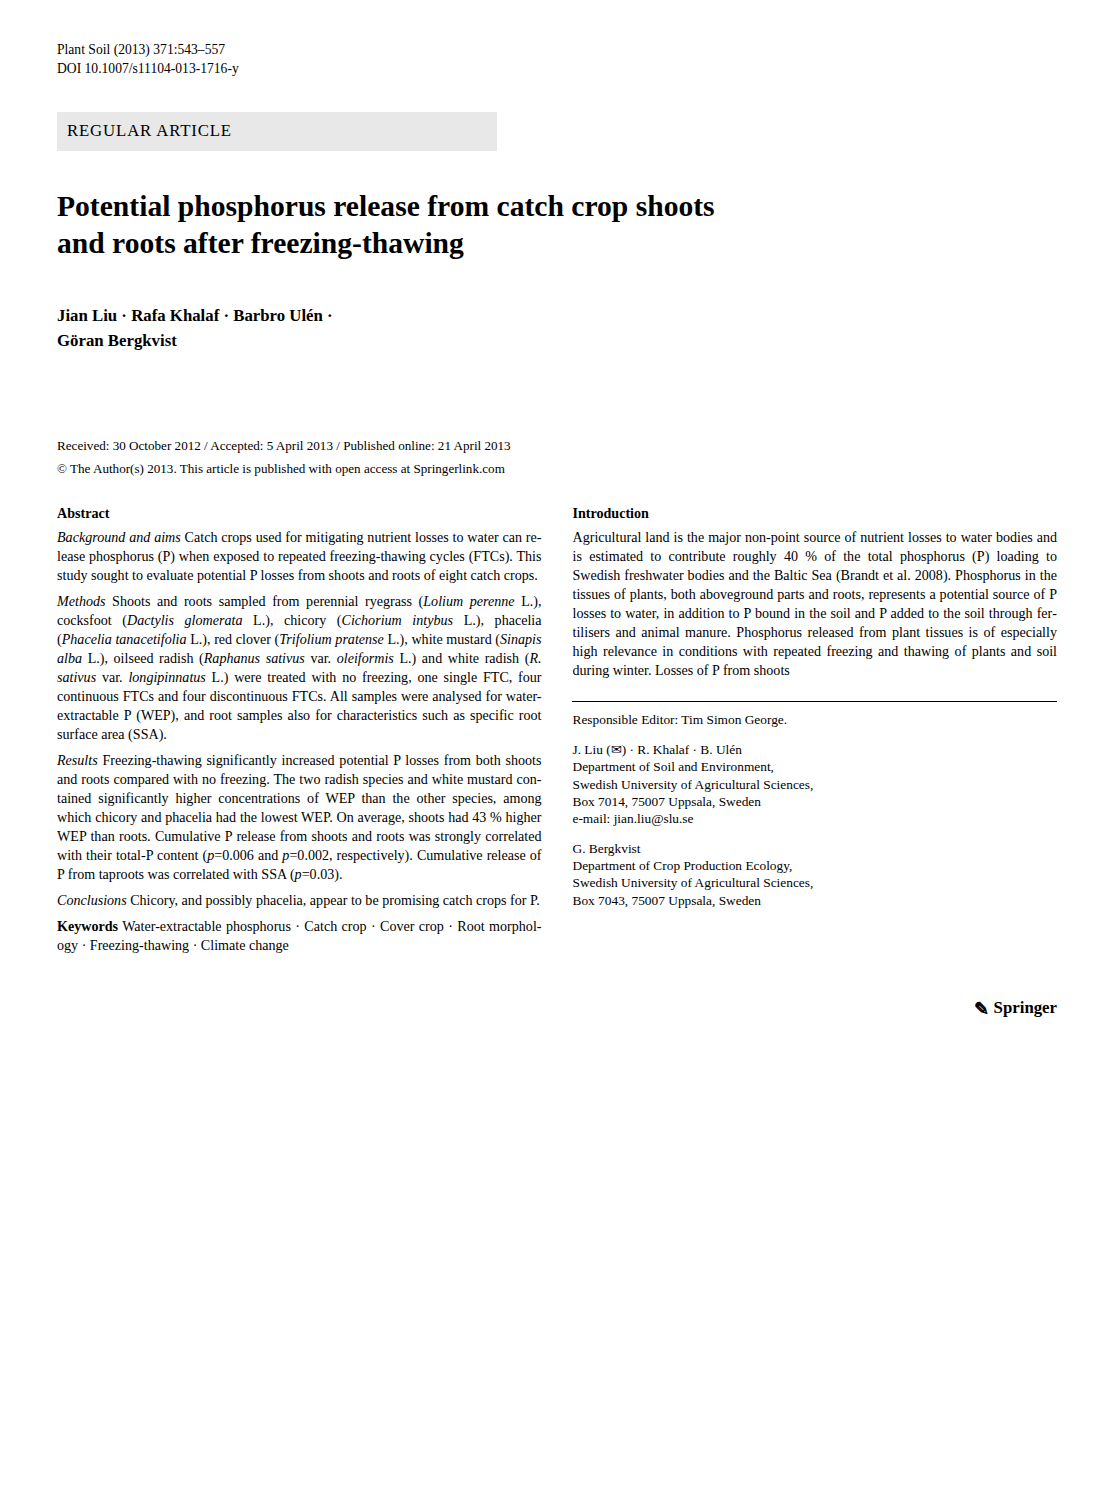Plant Soil (2013) 371:543–557
DOI 10.1007/s11104-013-1716-y
REGULAR ARTICLE
Potential phosphorus release from catch crop shoots
and roots after freezing-thawing
Jian Liu · Rafa Khalaf · Barbro Ulén ·
Göran Bergkvist
Received: 30 October 2012 / Accepted: 5 April 2013 / Published online: 21 April 2013
© The Author(s) 2013. This article is published with open access at Springerlink.com
Abstract
Background and aims Catch crops used for mitigating nutrient losses to water can release phosphorus (P) when exposed to repeated freezing-thawing cycles (FTCs). This study sought to evaluate potential P losses from shoots and roots of eight catch crops.
Methods Shoots and roots sampled from perennial ryegrass (Lolium perenne L.), cocksfoot (Dactylis glomerata L.), chicory (Cichorium intybus L.), phacelia (Phacelia tanacetifolia L.), red clover (Trifolium pratense L.), white mustard (Sinapis alba L.), oilseed radish (Raphanus sativus var. oleiformis L.) and white radish (R. sativus var. longipinnatus L.) were treated with no freezing, one single FTC, four continuous FTCs and four discontinuous FTCs. All samples were analysed for water-extractable P (WEP), and root samples also for characteristics such as specific root surface area (SSA).
Results Freezing-thawing significantly increased potential P losses from both shoots and roots compared with no freezing. The two radish species and white mustard contained significantly higher concentrations of WEP than the other species, among which chicory and phacelia had the lowest WEP. On average, shoots had 43 % higher WEP than roots. Cumulative P release from shoots and roots was strongly correlated with their total-P content (p=0.006 and p=0.002, respectively). Cumulative release of P from taproots was correlated with SSA (p=0.03).
Conclusions Chicory, and possibly phacelia, appear to be promising catch crops for P.
Keywords Water-extractable phosphorus · Catch crop · Cover crop · Root morphology · Freezing-thawing · Climate change
Introduction
Agricultural land is the major non-point source of nutrient losses to water bodies and is estimated to contribute roughly 40 % of the total phosphorus (P) loading to Swedish freshwater bodies and the Baltic Sea (Brandt et al. 2008). Phosphorus in the tissues of plants, both aboveground parts and roots, represents a potential source of P losses to water, in addition to P bound in the soil and P added to the soil through fertilisers and animal manure. Phosphorus released from plant tissues is of especially high relevance in conditions with repeated freezing and thawing of plants and soil during winter. Losses of P from shoots
Responsible Editor: Tim Simon George.
J. Liu (✉) · R. Khalaf · B. Ulén
Department of Soil and Environment,
Swedish University of Agricultural Sciences,
Box 7014, 75007 Uppsala, Sweden
e-mail: jian.liu@slu.se
G. Bergkvist
Department of Crop Production Ecology,
Swedish University of Agricultural Sciences,
Box 7043, 75007 Uppsala, Sweden
✎ Springer